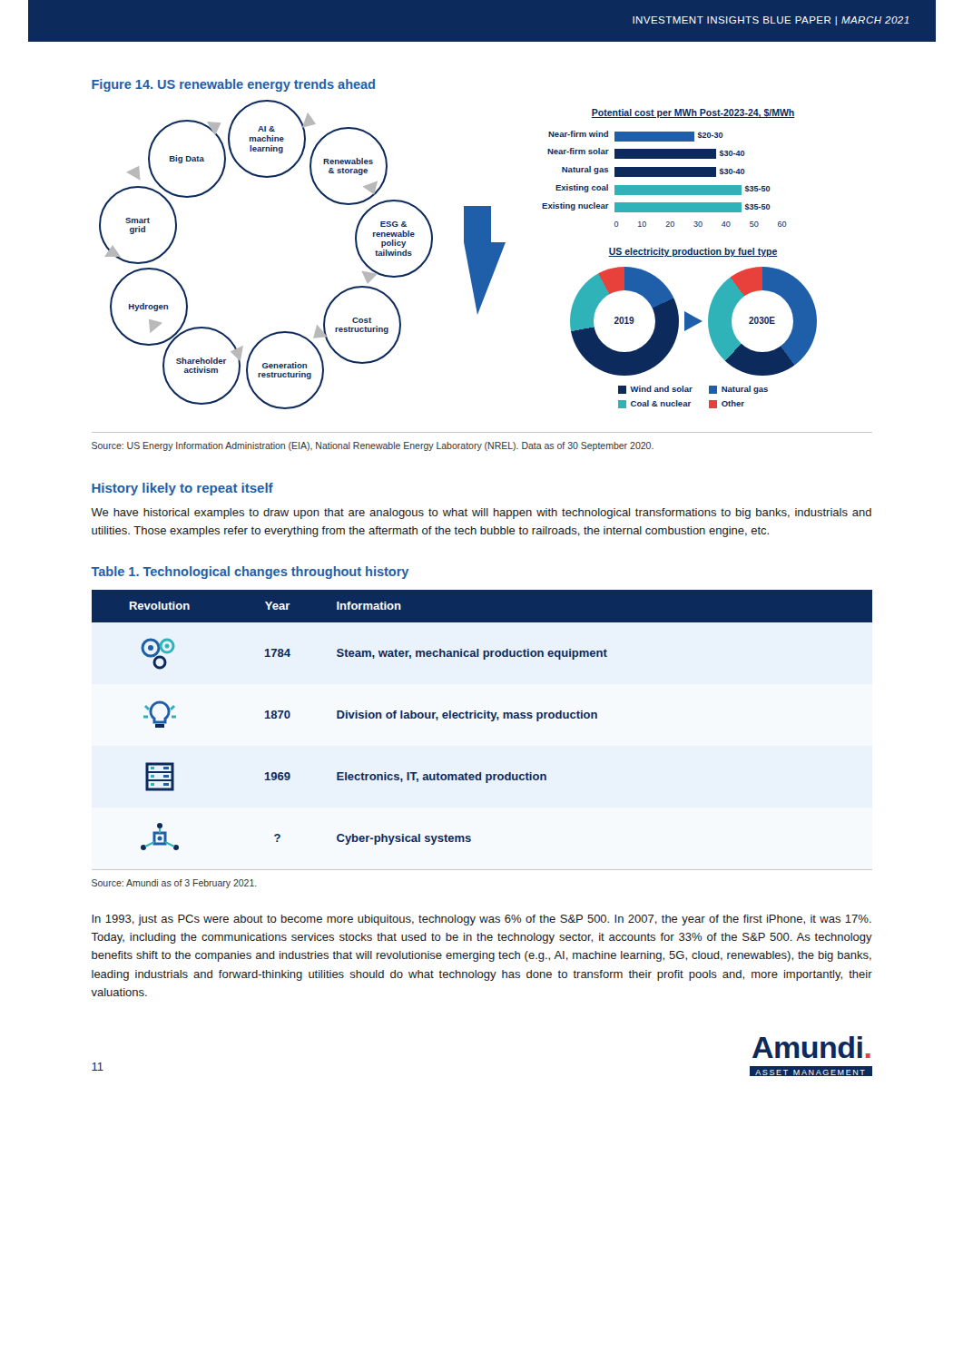INVESTMENT INSIGHTS BLUE PAPER | MARCH 2021
Figure 14. US renewable energy trends ahead
AI &
machine
learning
Renewables
& storage
ESG &
renewable
policy
tailwinds
Cost
restructuring
Generation
restructuring
Shareholder
activism
Hydrogen
Smart
grid
Big Data
Potential cost per MWh Post-2023-24, $/MWh
Near-firm wind
$20-30
Near-firm solar
$30-40
Natural gas
$30-40
Existing coal
$35-50
Existing nuclear
$35-50
0102030405060
US electricity production by fuel type
2019
2030E
Wind and solar
Natural gas
Coal & nuclear
Other
Source: US Energy Information Administration (EIA), National Renewable Energy Laboratory (NREL). Data as of 30 September 2020.
History likely to repeat itself
We have historical examples to draw upon that are analogous to what will happen with technological transformations to big banks, industrials and utilities. Those examples refer to everything from the aftermath of the tech bubble to railroads, the internal combustion engine, etc.
Table 1. Technological changes throughout history
| Revolution | Year | Information |
| --- | --- | --- |
| | 1784 | Steam, water, mechanical production equipment |
| | 1870 | Division of labour, electricity, mass production |
| | 1969 | Electronics, IT, automated production |
| | ? | Cyber-physical systems |
Source: Amundi as of 3 February 2021.
In 1993, just as PCs were about to become more ubiquitous, technology was 6% of the S&P 500. In 2007, the year of the first iPhone, it was 17%. Today, including the communications services stocks that used to be in the technology sector, it accounts for 33% of the S&P 500. As technology benefits shift to the companies and industries that will revolutionise emerging tech (e.g., AI, machine learning, 5G, cloud, renewables), the big banks, leading industrials and forward-thinking utilities should do what technology has done to transform their profit pools and, more importantly, their valuations.
11
Amundi.
ASSET MANAGEMENT